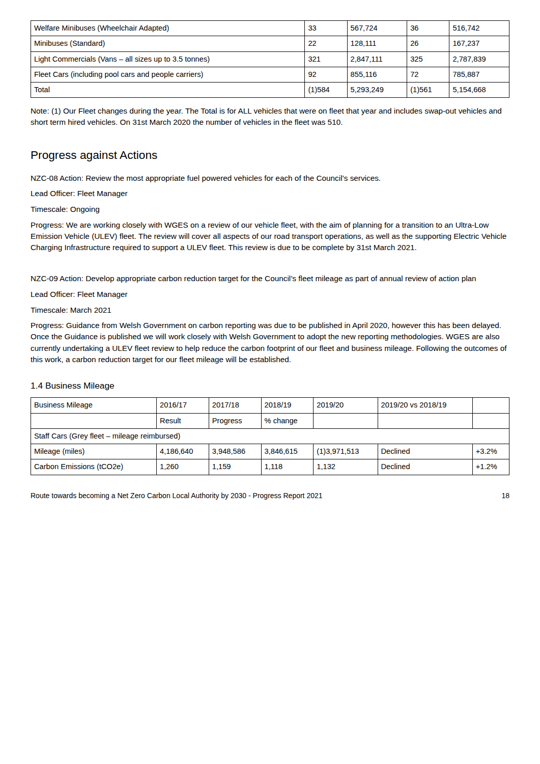| Welfare Minibuses (Wheelchair Adapted) | 33 | 567,724 | 36 | 516,742 |
| Minibuses (Standard) | 22 | 128,111 | 26 | 167,237 |
| Light Commercials (Vans – all sizes up to 3.5 tonnes) | 321 | 2,847,111 | 325 | 2,787,839 |
| Fleet Cars (including pool cars and people carriers) | 92 | 855,116 | 72 | 785,887 |
| Total | (1)584 | 5,293,249 | (1)561 | 5,154,668 |
Note: (1) Our Fleet changes during the year. The Total is for ALL vehicles that were on fleet that year and includes swap-out vehicles and short term hired vehicles. On 31st March 2020 the number of vehicles in the fleet was 510.
Progress against Actions
NZC-08 Action: Review the most appropriate fuel powered vehicles for each of the Council’s services.
Lead Officer: Fleet Manager
Timescale: Ongoing
Progress: We are working closely with WGES on a review of our vehicle fleet, with the aim of planning for a transition to an Ultra-Low Emission Vehicle (ULEV) fleet. The review will cover all aspects of our road transport operations, as well as the supporting Electric Vehicle Charging Infrastructure required to support a ULEV fleet. This review is due to be complete by 31st March 2021.
NZC-09 Action: Develop appropriate carbon reduction target for the Council’s fleet mileage as part of annual review of action plan
Lead Officer: Fleet Manager
Timescale: March 2021
Progress: Guidance from Welsh Government on carbon reporting was due to be published in April 2020, however this has been delayed. Once the Guidance is published we will work closely with Welsh Government to adopt the new reporting methodologies. WGES are also currently undertaking a ULEV fleet review to help reduce the carbon footprint of our fleet and business mileage. Following the outcomes of this work, a carbon reduction target for our fleet mileage will be established.
1.4 Business Mileage
| Business Mileage | 2016/17 | 2017/18 | 2018/19 | 2019/20 | 2019/20 vs 2018/19 | |
| | Result | Progress | % change | | | |
| Staff Cars (Grey fleet – mileage reimbursed) |
| Mileage (miles) | 4,186,640 | 3,948,586 | 3,846,615 | (1)3,971,513 | Declined | +3.2% |
| Carbon Emissions (tCO2e) | 1,260 | 1,159 | 1,118 | 1,132 | Declined | +1.2% |
Route towards becoming a Net Zero Carbon Local Authority by 2030 - Progress Report 2021 18